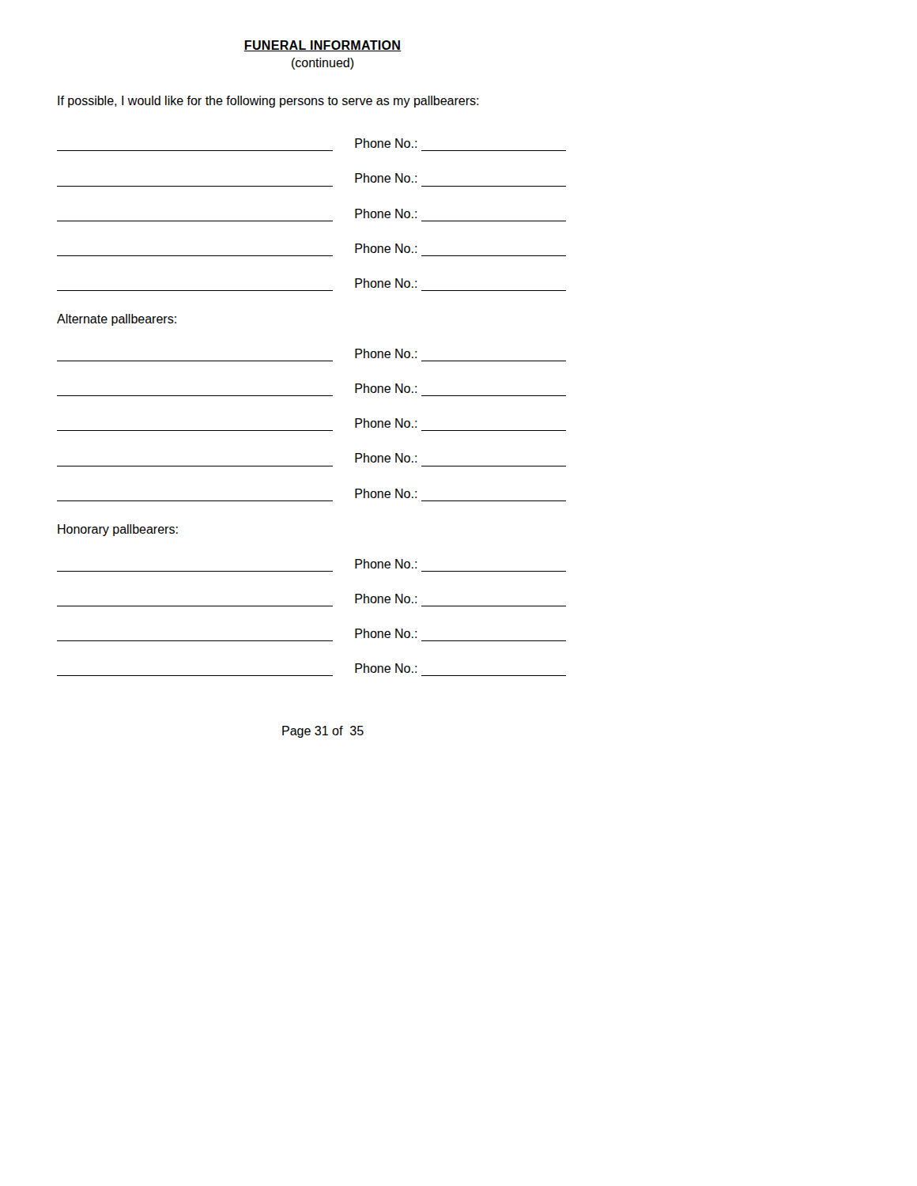FUNERAL INFORMATION
(continued)
If possible, I would like for the following persons to serve as my pallbearers:
| | | Phone No.: |
| | | Phone No.: |
| | | Phone No.: |
| | | Phone No.: |
| | | Phone No.: |
Alternate pallbearers:
| | | Phone No.: |
| | | Phone No.: |
| | | Phone No.: |
| | | Phone No.: |
| | | Phone No.: |
Honorary pallbearers:
| | | Phone No.: |
| | | Phone No.: |
| | | Phone No.: |
| | | Phone No.: |
Page 31 of 35